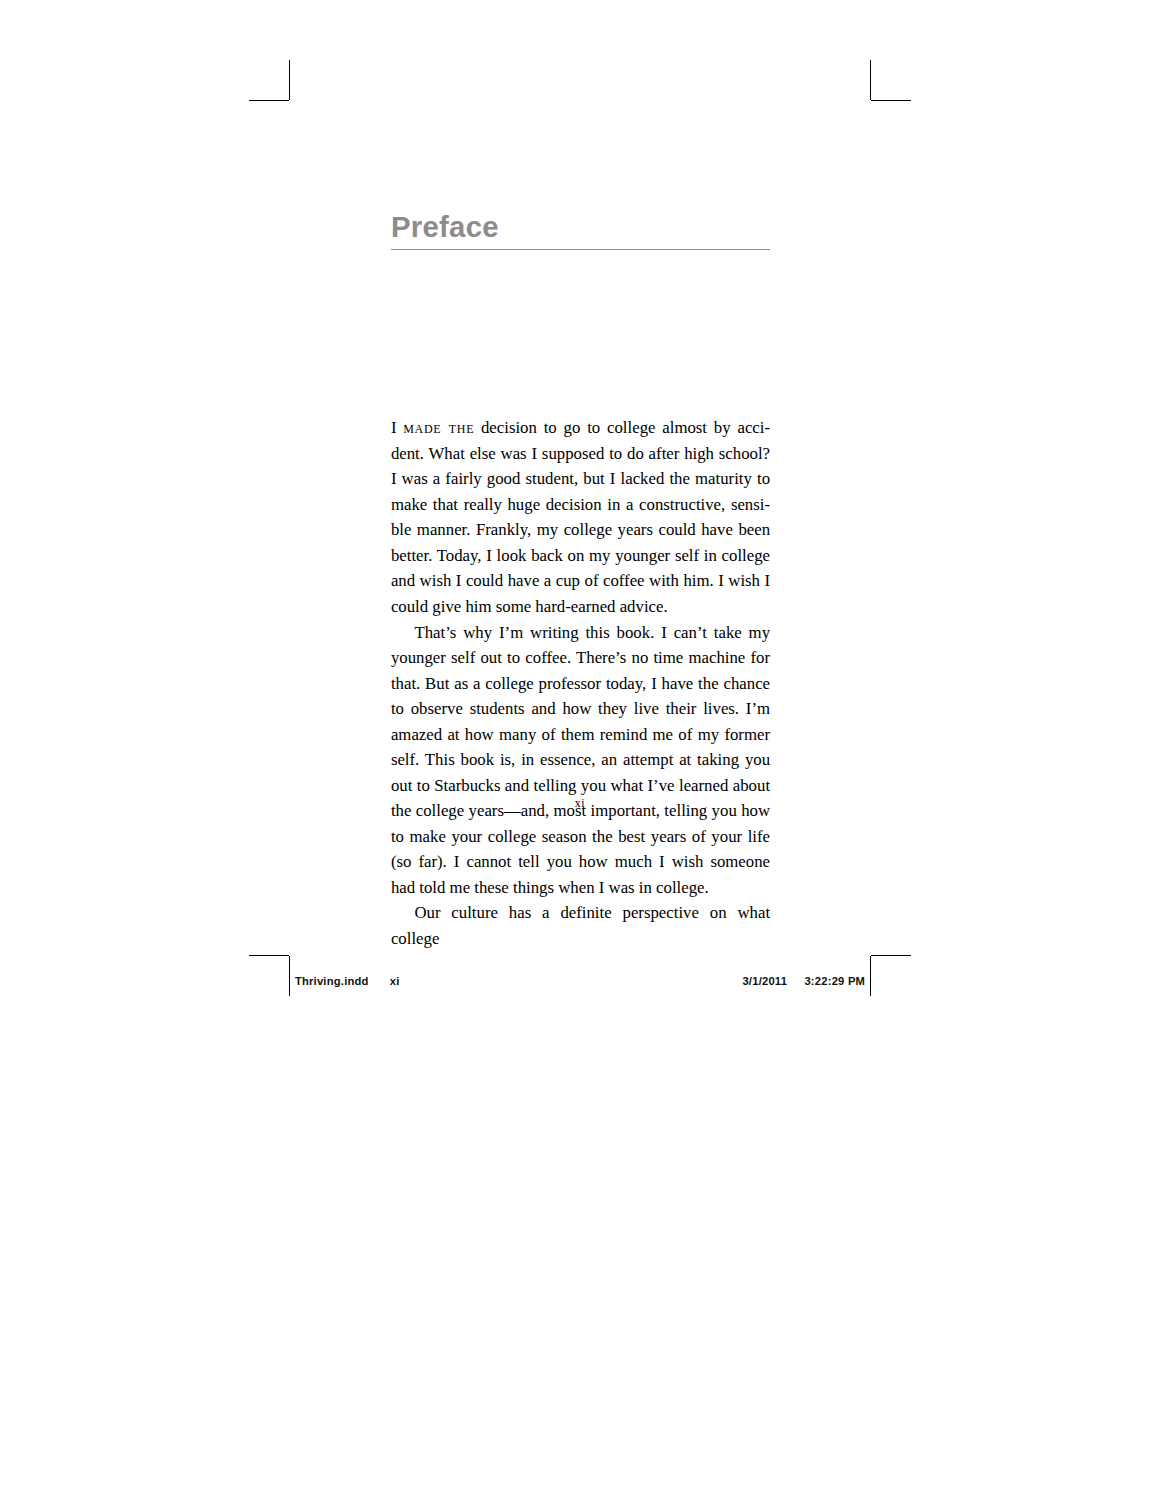Preface
I made the decision to go to college almost by accident. What else was I supposed to do after high school? I was a fairly good student, but I lacked the maturity to make that really huge decision in a constructive, sensible manner. Frankly, my college years could have been better. Today, I look back on my younger self in college and wish I could have a cup of coffee with him. I wish I could give him some hard-earned advice.
That’s why I’m writing this book. I can’t take my younger self out to coffee. There’s no time machine for that. But as a college professor today, I have the chance to observe students and how they live their lives. I’m amazed at how many of them remind me of my former self. This book is, in essence, an attempt at taking you out to Starbucks and telling you what I’ve learned about the college years—and, most important, telling you how to make your college season the best years of your life (so far). I cannot tell you how much I wish someone had told me these things when I was in college.
Our culture has a definite perspective on what college
xi
Thriving.inddxi
3/1/20113:22:29 PM